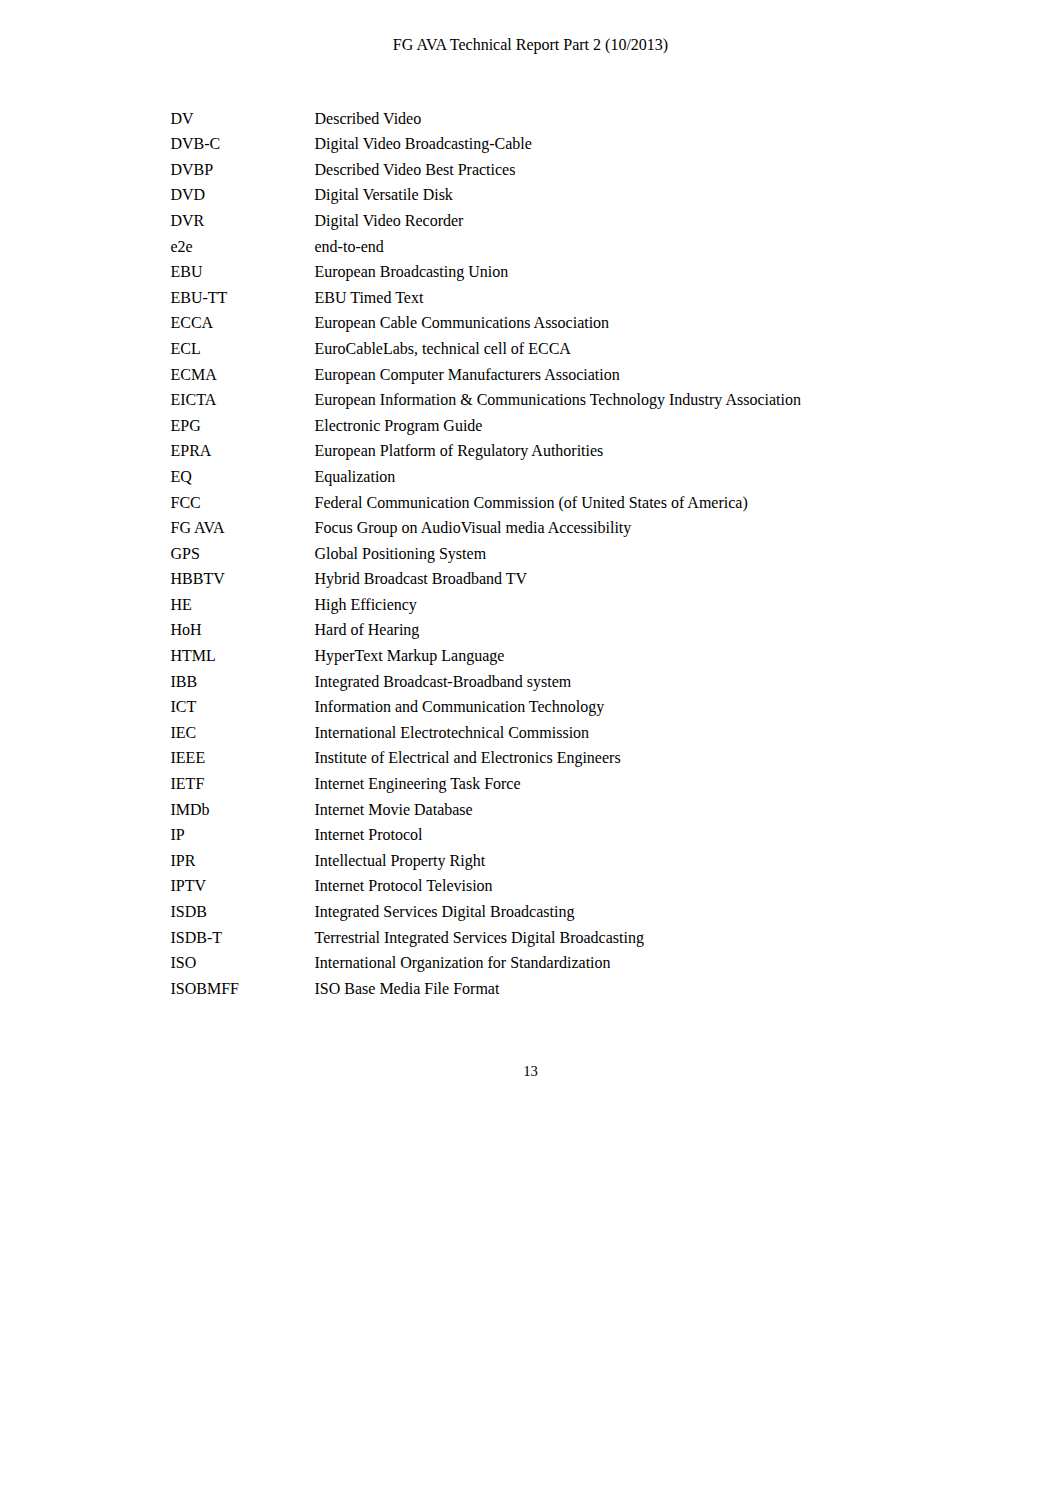FG AVA Technical Report Part 2 (10/2013)
DV
Described Video
DVB-C
Digital Video Broadcasting-Cable
DVBP
Described Video Best Practices
DVD
Digital Versatile Disk
DVR
Digital Video Recorder
e2e
end-to-end
EBU
European Broadcasting Union
EBU-TT
EBU Timed Text
ECCA
European Cable Communications Association
ECL
EuroCableLabs, technical cell of ECCA
ECMA
European Computer Manufacturers Association
EICTA
European Information & Communications Technology Industry Association
EPG
Electronic Program Guide
EPRA
European Platform of Regulatory Authorities
EQ
Equalization
FCC
Federal Communication Commission (of United States of America)
FG AVA
Focus Group on AudioVisual media Accessibility
GPS
Global Positioning System
HBBTV
Hybrid Broadcast Broadband TV
HE
High Efficiency
HoH
Hard of Hearing
HTML
HyperText Markup Language
IBB
Integrated Broadcast-Broadband system
ICT
Information and Communication Technology
IEC
International Electrotechnical Commission
IEEE
Institute of Electrical and Electronics Engineers
IETF
Internet Engineering Task Force
IMDb
Internet Movie Database
IP
Internet Protocol
IPR
Intellectual Property Right
IPTV
Internet Protocol Television
ISDB
Integrated Services Digital Broadcasting
ISDB-T
Terrestrial Integrated Services Digital Broadcasting
ISO
International Organization for Standardization
ISOBMFF
ISO Base Media File Format
13